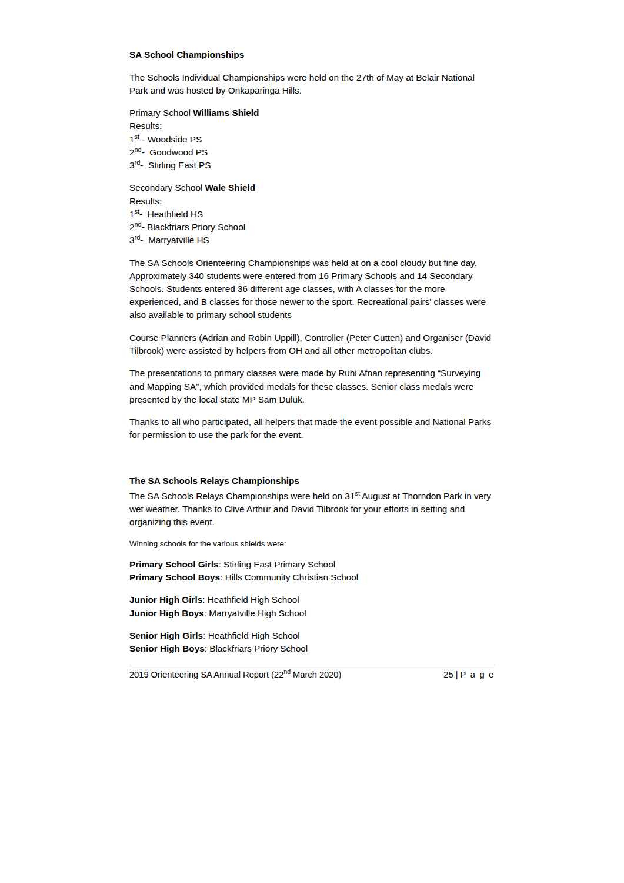SA School Championships
The Schools Individual Championships were held on the 27th of May at Belair National Park and was hosted by Onkaparinga Hills.
Primary School Williams Shield
Results:
1st - Woodside PS
2nd- Goodwood PS
3rd- Stirling East PS
Secondary School Wale Shield
Results:
1st- Heathfield HS
2nd- Blackfriars Priory School
3rd- Marryatville HS
The SA Schools Orienteering Championships was held at on a cool cloudy but fine day. Approximately 340 students were entered from 16 Primary Schools and 14 Secondary Schools. Students entered 36 different age classes, with A classes for the more experienced, and B classes for those newer to the sport. Recreational pairs' classes were also available to primary school students
Course Planners (Adrian and Robin Uppill), Controller (Peter Cutten) and Organiser (David Tilbrook) were assisted by helpers from OH and all other metropolitan clubs.
The presentations to primary classes were made by Ruhi Afnan representing “Surveying and Mapping SA”, which provided medals for these classes. Senior class medals were presented by the local state MP Sam Duluk.
Thanks to all who participated, all helpers that made the event possible and National Parks for permission to use the park for the event.
The SA Schools Relays Championships
The SA Schools Relays Championships were held on 31st August at Thorndon Park in very wet weather. Thanks to Clive Arthur and David Tilbrook for your efforts in setting and organizing this event.
Winning schools for the various shields were:
Primary School Girls: Stirling East Primary School
Primary School Boys: Hills Community Christian School
Junior High Girls: Heathfield High School
Junior High Boys: Marryatville High School
Senior High Girls: Heathfield High School
Senior High Boys: Blackfriars Priory School
2019 Orienteering SA Annual Report (22nd March 2020)
25 | P a g e